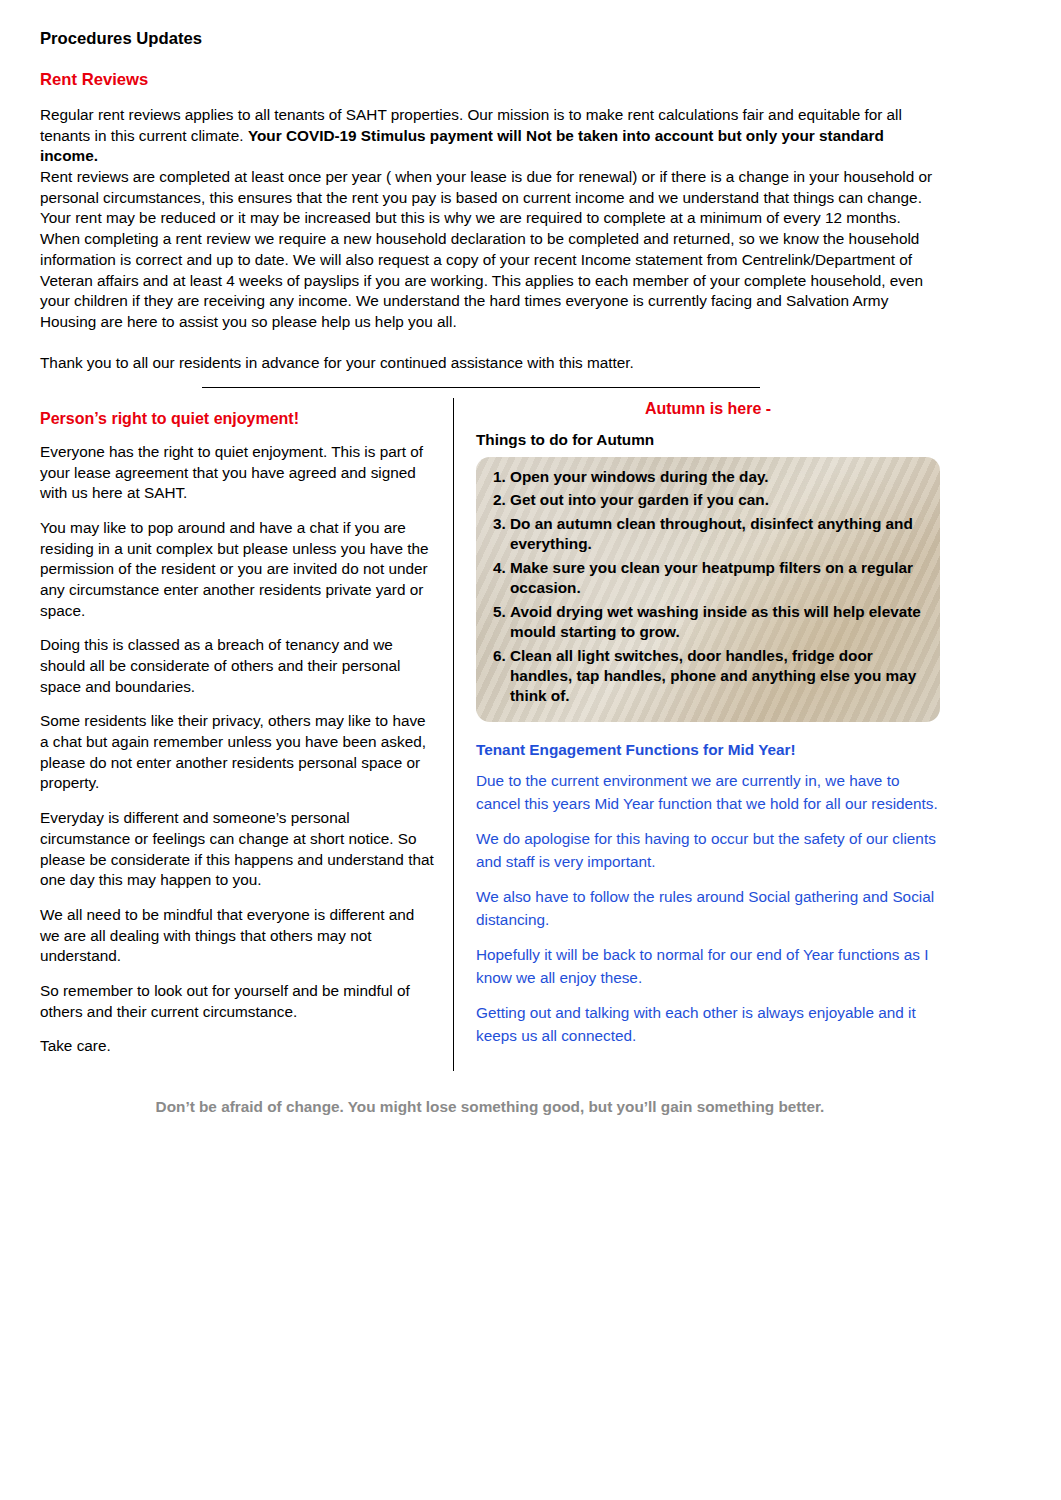Procedures Updates
Rent Reviews
Regular rent reviews applies to all tenants of SAHT properties. Our mission is to make rent calculations fair and equitable for all tenants in this current climate. Your COVID-19 Stimulus payment will Not be taken into account but only your standard income.
Rent reviews are completed at least once per year ( when your lease is due for renewal) or if there is a change in your household or personal circumstances, this ensures that the rent you pay is based on current income and we understand that things can change.
Your rent may be reduced or it may be increased but this is why we are required to complete at a minimum of every 12 months.
When completing a rent review we require a new household declaration to be completed and returned, so we know the household information is correct and up to date. We will also request a copy of your recent Income statement from Centrelink/Department of Veteran affairs and at least 4 weeks of payslips if you are working. This applies to each member of your complete household, even your children if they are receiving any income. We understand the hard times everyone is currently facing and Salvation Army Housing are here to assist you so please help us help you all.
Thank you to all our residents in advance for your continued assistance with this matter.
Person’s right to quiet enjoyment!
Everyone has the right to quiet enjoyment. This is part of your lease agreement that you have agreed and signed with us here at SAHT.
You may like to pop around and have a chat if you are residing in a unit complex but please unless you have the permission of the resident or you are invited do not under any circumstance enter another residents private yard or space.
Doing this is classed as a breach of tenancy and we should all be considerate of others and their personal space and boundaries.
Some residents like their privacy, others may like to have a chat but again remember unless you have been asked, please do not enter another residents personal space or property.
Everyday is different and someone’s personal circumstance or feelings can change at short notice. So please be considerate if this happens and understand that one day this may happen to you.
We all need to be mindful that everyone is different and we are all dealing with things that others may not understand.
So remember to look out for yourself and be mindful of others and their current circumstance.
Take care.
Autumn is here -
Things to do for Autumn
Open your windows during the day.
Get out into your garden if you can.
Do an autumn clean throughout, disinfect anything and everything.
Make sure you clean your heatpump filters on a regular occasion.
Avoid drying wet washing inside as this will help elevate mould starting to grow.
Clean all light switches, door handles, fridge door handles, tap handles, phone and anything else you may think of.
Tenant Engagement Functions for Mid Year!
Due to the current environment we are currently in, we have to cancel this years Mid Year function that we hold for all our residents.
We do apologise for this having to occur but the safety of our clients and staff is very important.
We also have to follow the rules around Social gathering and Social distancing.
Hopefully it will be back to normal for our end of Year functions as I know we all enjoy these.
Getting out and talking with each other is always enjoyable and it keeps us all connected.
Don’t be afraid of change. You might lose something good, but you’ll gain something better.